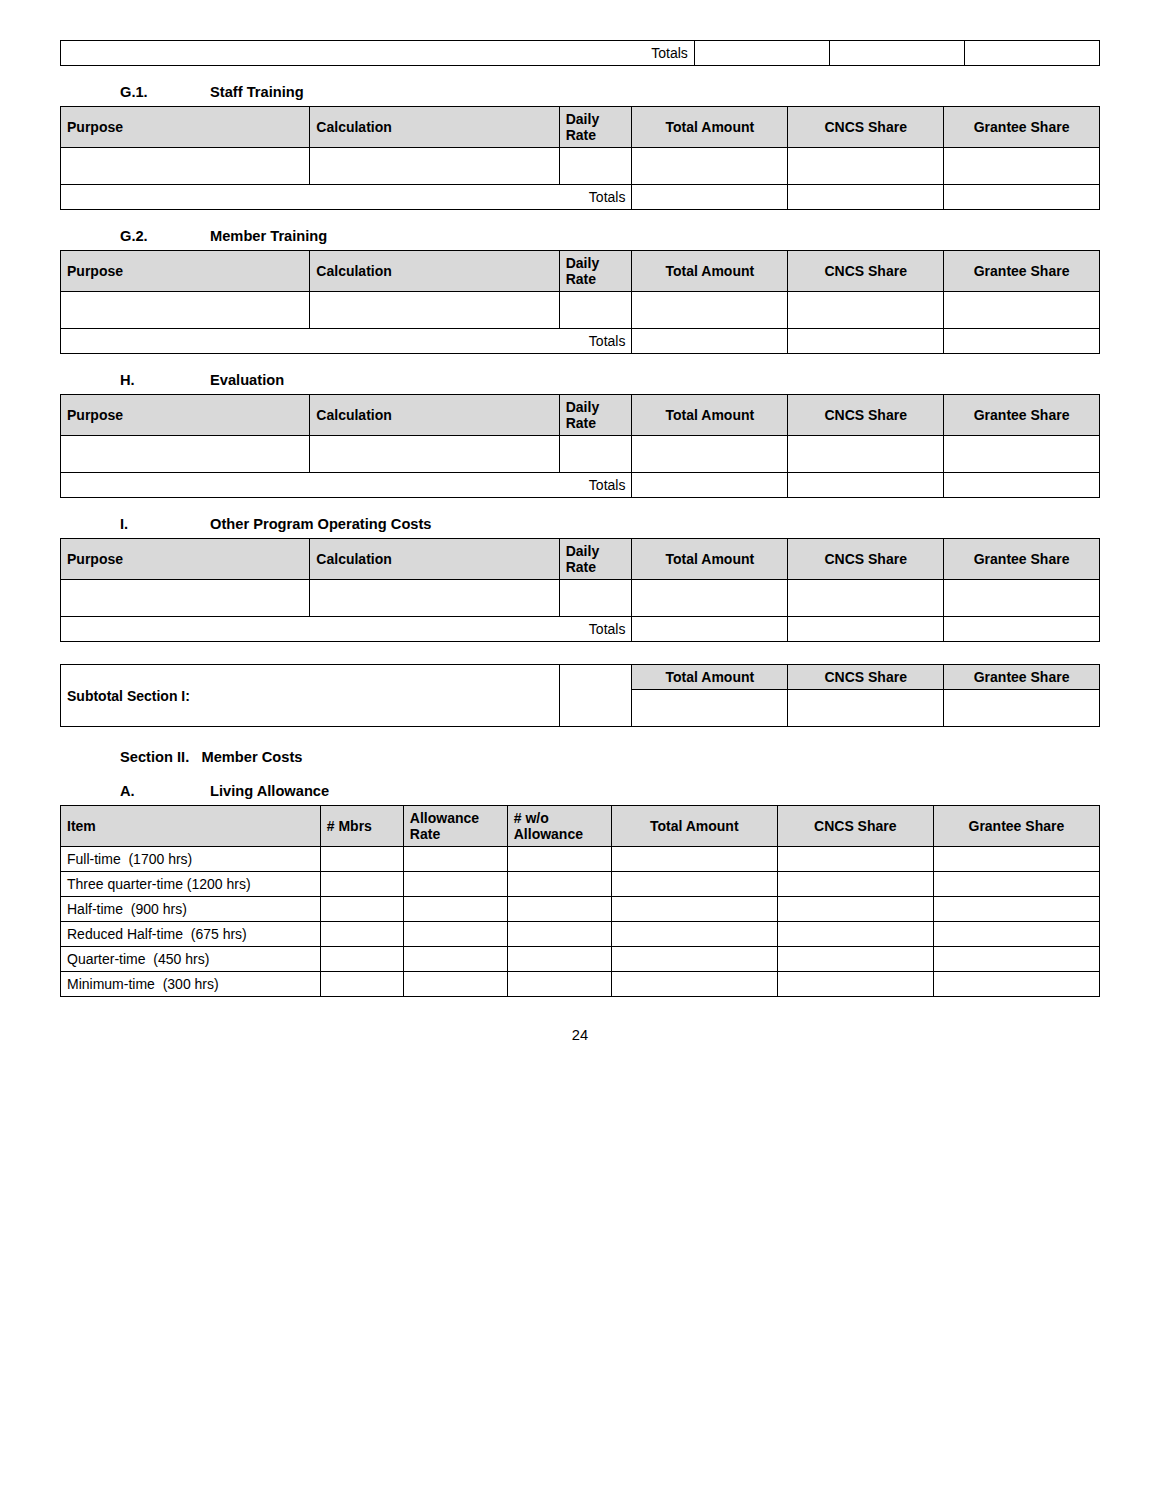| Totals | | | |
G.1. Staff Training
| Purpose | Calculation | Daily Rate | Total Amount | CNCS Share | Grantee Share |
| --- | --- | --- | --- | --- | --- |
| Totals | | | |
G.2. Member Training
| Purpose | Calculation | Daily Rate | Total Amount | CNCS Share | Grantee Share |
| --- | --- | --- | --- | --- | --- |
| Totals | | | |
H. Evaluation
| Purpose | Calculation | Daily Rate | Total Amount | CNCS Share | Grantee Share |
| --- | --- | --- | --- | --- | --- |
| Totals | | | |
I. Other Program Operating Costs
| Purpose | Calculation | Daily Rate | Total Amount | CNCS Share | Grantee Share |
| --- | --- | --- | --- | --- | --- |
| Totals | | | |
| Subtotal Section I: | | Total Amount | CNCS Share | Grantee Share |
Section II. Member Costs
A. Living Allowance
| Item | # Mbrs | Allowance Rate | # w/o Allowance | Total Amount | CNCS Share | Grantee Share |
| --- | --- | --- | --- | --- | --- | --- |
| Full-time (1700 hrs) | | | | | | |
| Three quarter-time (1200 hrs) | | | | | | |
| Half-time (900 hrs) | | | | | | |
| Reduced Half-time (675 hrs) | | | | | | |
| Quarter-time (450 hrs) | | | | | | |
| Minimum-time (300 hrs) | | | | | | |
24